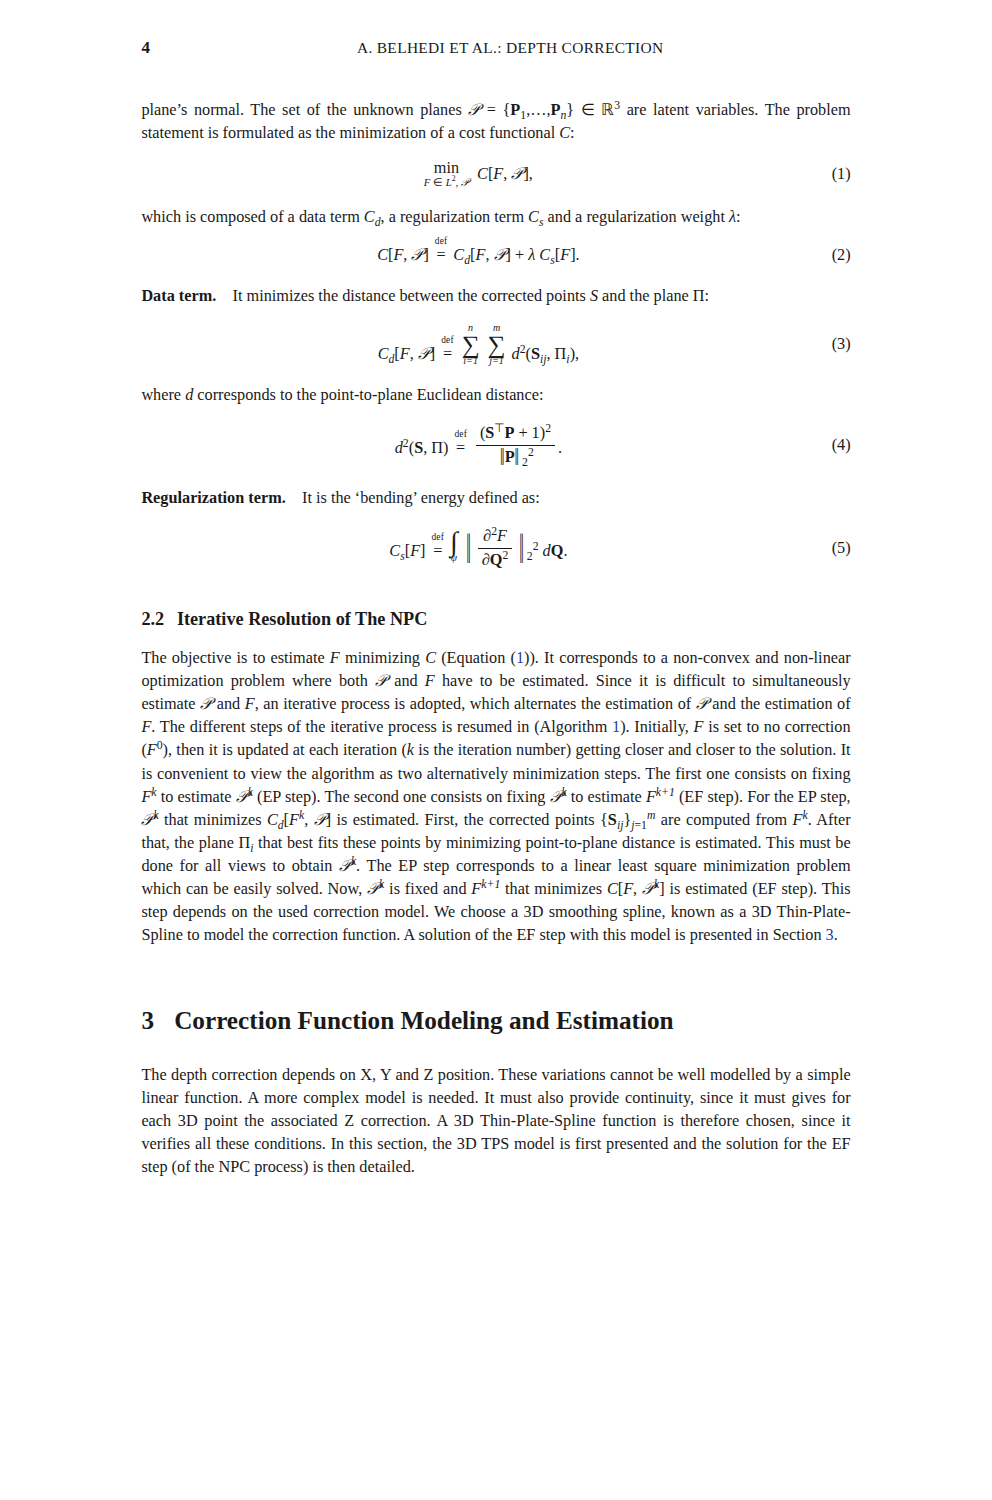4 A. BELHEDI ET AL.: DEPTH CORRECTION
plane’s normal. The set of the unknown planes 𝒫 = {P1,…,Pn} ∈ ℝ3 are latent variables. The problem statement is formulated as the minimization of a cost functional C:
min F ∈ L2, 𝒫 C[F, 𝒫],
(1)
which is composed of a data term Cd, a regularization term Cs and a regularization weight λ:
C[F, 𝒫] def= Cd[F, 𝒫] + λ Cs[F].
(2)
Data term. It minimizes the distance between the corrected points S and the plane Π:
Cd[F, 𝒫] def= n ∑ i=1 m ∑ j=1 d2(Sij, Πi),
(3)
where d corresponds to the point-to-plane Euclidean distance:
d2(S, Π) def= (S⊤P + 1)2 ‖P‖22 .
(4)
Regularization term. It is the ‘bending’ energy defined as:
Cs[F] def= ∫ ψ ‖ ∂2F ∂Q2 ‖22 dQ.
(5)
2.2 Iterative Resolution of The NPC
The objective is to estimate F minimizing C (Equation (1)). It corresponds to a non-convex and non-linear optimization problem where both 𝒫 and F have to be estimated. Since it is difficult to simultaneously estimate 𝒫 and F, an iterative process is adopted, which alternates the estimation of 𝒫 and the estimation of F. The different steps of the iterative process is resumed in (Algorithm 1). Initially, F is set to no correction (F0), then it is updated at each iteration (k is the iteration number) getting closer and closer to the solution. It is convenient to view the algorithm as two alternatively minimization steps. The first one consists on fixing Fk to estimate 𝒫k (EP step). The second one consists on fixing 𝒫k to estimate Fk+1 (EF step). For the EP step, 𝒫k that minimizes Cd[Fk, 𝒫] is estimated. First, the corrected points {Sij}j=1m are computed from Fk. After that, the plane Πi that best fits these points by minimizing point-to-plane distance is estimated. This must be done for all views to obtain 𝒫k. The EP step corresponds to a linear least square minimization problem which can be easily solved. Now, 𝒫k is fixed and Fk+1 that minimizes C[F, 𝒫k] is estimated (EF step). This step depends on the used correction model. We choose a 3D smoothing spline, known as a 3D Thin-Plate-Spline to model the correction function. A solution of the EF step with this model is presented in Section 3.
3 Correction Function Modeling and Estimation
The depth correction depends on X, Y and Z position. These variations cannot be well modelled by a simple linear function. A more complex model is needed. It must also provide continuity, since it must gives for each 3D point the associated Z correction. A 3D Thin-Plate-Spline function is therefore chosen, since it verifies all these conditions. In this section, the 3D TPS model is first presented and the solution for the EF step (of the NPC process) is then detailed.